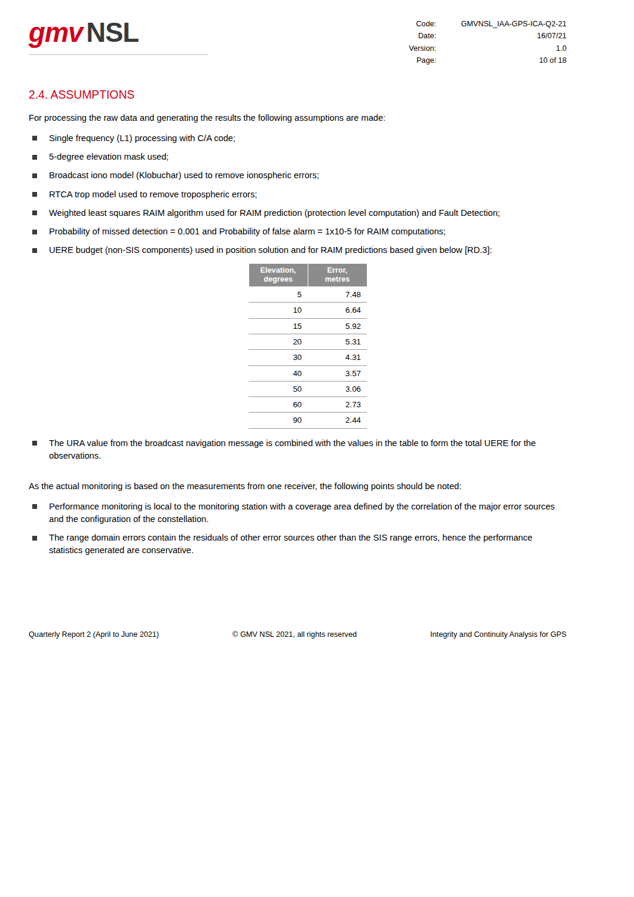gmv NSL
| Code: | GMVNSL_IAA-GPS-ICA-Q2-21 |
| Date: | 16/07/21 |
| Version: | 1.0 |
| Page: | 10 of 18 |
2.4. ASSUMPTIONS
For processing the raw data and generating the results the following assumptions are made:
Single frequency (L1) processing with C/A code;
5-degree elevation mask used;
Broadcast iono model (Klobuchar) used to remove ionospheric errors;
RTCA trop model used to remove tropospheric errors;
Weighted least squares RAIM algorithm used for RAIM prediction (protection level computation) and Fault Detection;
Probability of missed detection = 0.001 and Probability of false alarm = 1x10-5 for RAIM computations;
UERE budget (non-SIS components) used in position solution and for RAIM predictions based given below [RD.3]:
| Elevation, degrees | Error, metres |
| --- | --- |
| 5 | 7.48 |
| 10 | 6.64 |
| 15 | 5.92 |
| 20 | 5.31 |
| 30 | 4.31 |
| 40 | 3.57 |
| 50 | 3.06 |
| 60 | 2.73 |
| 90 | 2.44 |
The URA value from the broadcast navigation message is combined with the values in the table to form the total UERE for the observations.
As the actual monitoring is based on the measurements from one receiver, the following points should be noted:
Performance monitoring is local to the monitoring station with a coverage area defined by the correlation of the major error sources and the configuration of the constellation.
The range domain errors contain the residuals of other error sources other than the SIS range errors, hence the performance statistics generated are conservative.
Quarterly Report 2 (April to June 2021)
© GMV NSL 2021, all rights reserved
Integrity and Continuity Analysis for GPS